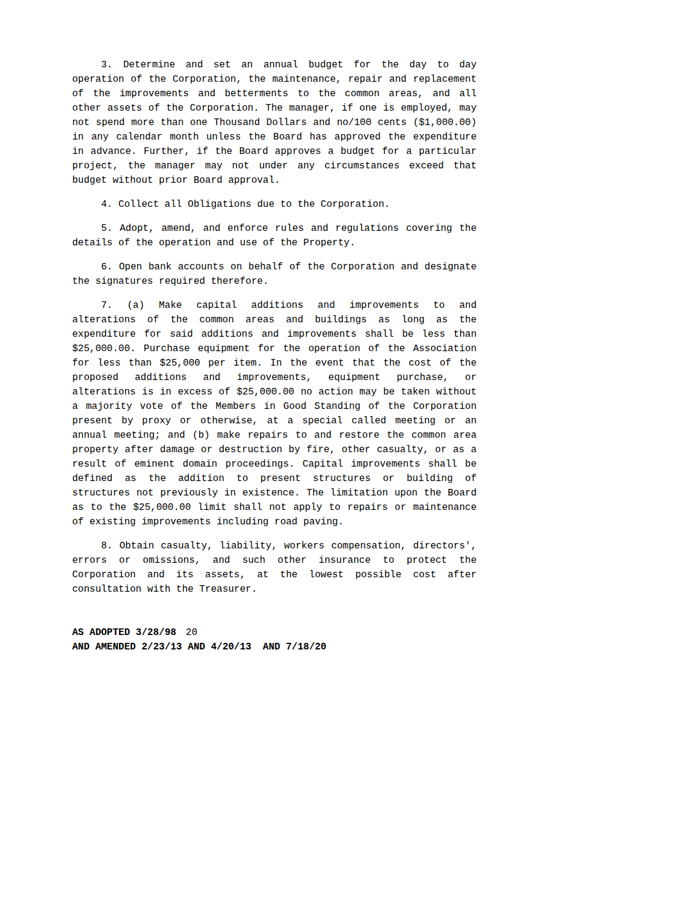3. Determine and set an annual budget for the day to day operation of the Corporation, the maintenance, repair and replacement of the improvements and betterments to the common areas, and all other assets of the Corporation. The manager, if one is employed, may not spend more than one Thousand Dollars and no/100 cents ($1,000.00) in any calendar month unless the Board has approved the expenditure in advance. Further, if the Board approves a budget for a particular project, the manager may not under any circumstances exceed that budget without prior Board approval.
4. Collect all Obligations due to the Corporation.
5. Adopt, amend, and enforce rules and regulations covering the details of the operation and use of the Property.
6. Open bank accounts on behalf of the Corporation and designate the signatures required therefore.
7. (a) Make capital additions and improvements to and alterations of the common areas and buildings as long as the expenditure for said additions and improvements shall be less than $25,000.00. Purchase equipment for the operation of the Association for less than $25,000 per item. In the event that the cost of the proposed additions and improvements, equipment purchase, or alterations is in excess of $25,000.00 no action may be taken without a majority vote of the Members in Good Standing of the Corporation present by proxy or otherwise, at a special called meeting or an annual meeting; and (b) make repairs to and restore the common area property after damage or destruction by fire, other casualty, or as a result of eminent domain proceedings. Capital improvements shall be defined as the addition to present structures or building of structures not previously in existence. The limitation upon the Board as to the $25,000.00 limit shall not apply to repairs or maintenance of existing improvements including road paving.
8. Obtain casualty, liability, workers compensation, directors', errors or omissions, and such other insurance to protect the Corporation and its assets, at the lowest possible cost after consultation with the Treasurer.
AS ADOPTED 3/28/9820 AND AMENDED 2/23/13 AND 4/20/13 AND 7/18/20